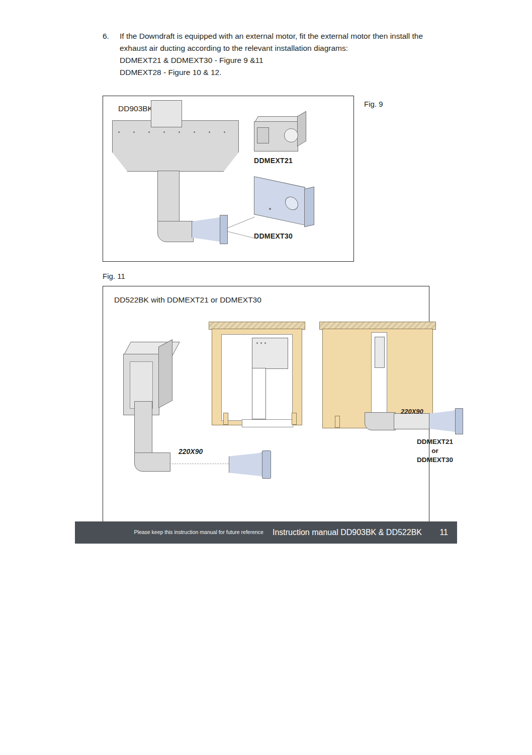6. If the Downdraft is equipped with an external motor, fit the external motor then install the exhaust air ducting according to the relevant installation diagrams: DDMEXT21 & DDMEXT30 - Figure 9 &11 DDMEXT28 - Figure 10 & 12.
DD903BK
DDMEXT21
DDMEXT30
Fig. 9
Fig. 11
DD522BK with DDMEXT21 or DDMEXT30
220X90
220X90
DDMEXT21
or
DDMEXT30
Please keep this instruction manual for future reference Instruction manual DD903BK & DD522BK 11